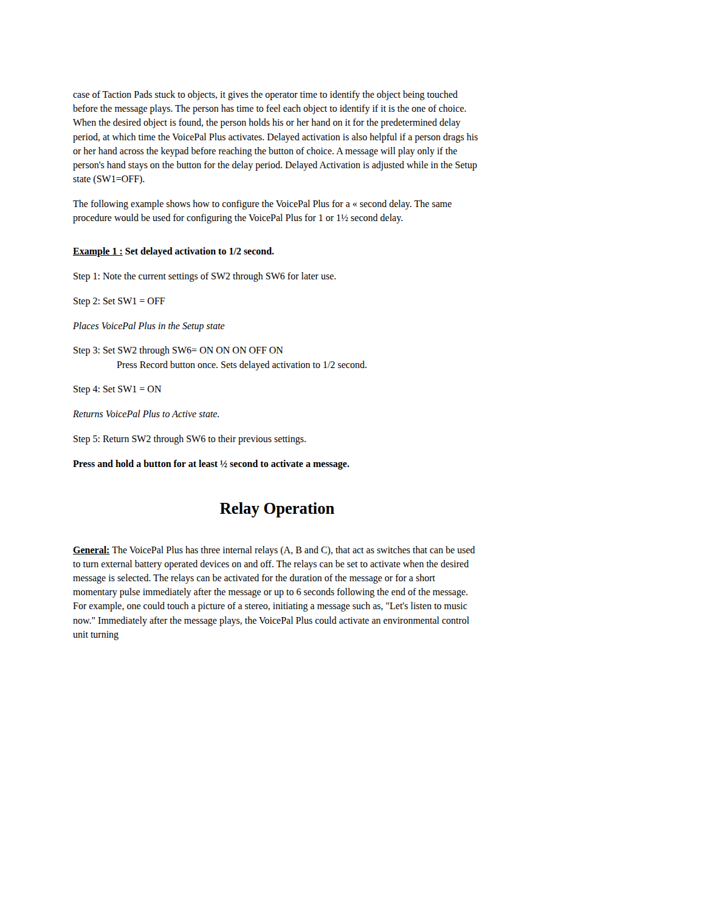case of Taction Pads stuck to objects, it gives the operator time to identify the object being touched before the message plays. The person has time to feel each object to identify if it is the one of choice. When the desired object is found, the person holds his or her hand on it for the predetermined delay period, at which time the VoicePal Plus activates. Delayed activation is also helpful if a person drags his or her hand across the keypad before reaching the button of choice. A message will play only if the person's hand stays on the button for the delay period. Delayed Activation is adjusted while in the Setup state (SW1=OFF).
The following example shows how to configure the VoicePal Plus for a « second delay. The same procedure would be used for configuring the VoicePal Plus for 1 or 1½ second delay.
Example 1 : Set delayed activation to 1/2 second.
Step 1: Note the current settings of SW2 through SW6 for later use.
Step 2: Set SW1 = OFF
Places VoicePal Plus in the Setup state
Step 3: Set SW2 through SW6= ON ON ON OFF ON Press Record button once. Sets delayed activation to 1/2 second.
Step 4: Set SW1 = ON
Returns VoicePal Plus to Active state.
Step 5: Return SW2 through SW6 to their previous settings.
Press and hold a button for at least ½ second to activate a message.
Relay Operation
General: The VoicePal Plus has three internal relays (A, B and C), that act as switches that can be used to turn external battery operated devices on and off. The relays can be set to activate when the desired message is selected. The relays can be activated for the duration of the message or for a short momentary pulse immediately after the message or up to 6 seconds following the end of the message. For example, one could touch a picture of a stereo, initiating a message such as, "Let's listen to music now." Immediately after the message plays, the VoicePal Plus could activate an environmental control unit turning